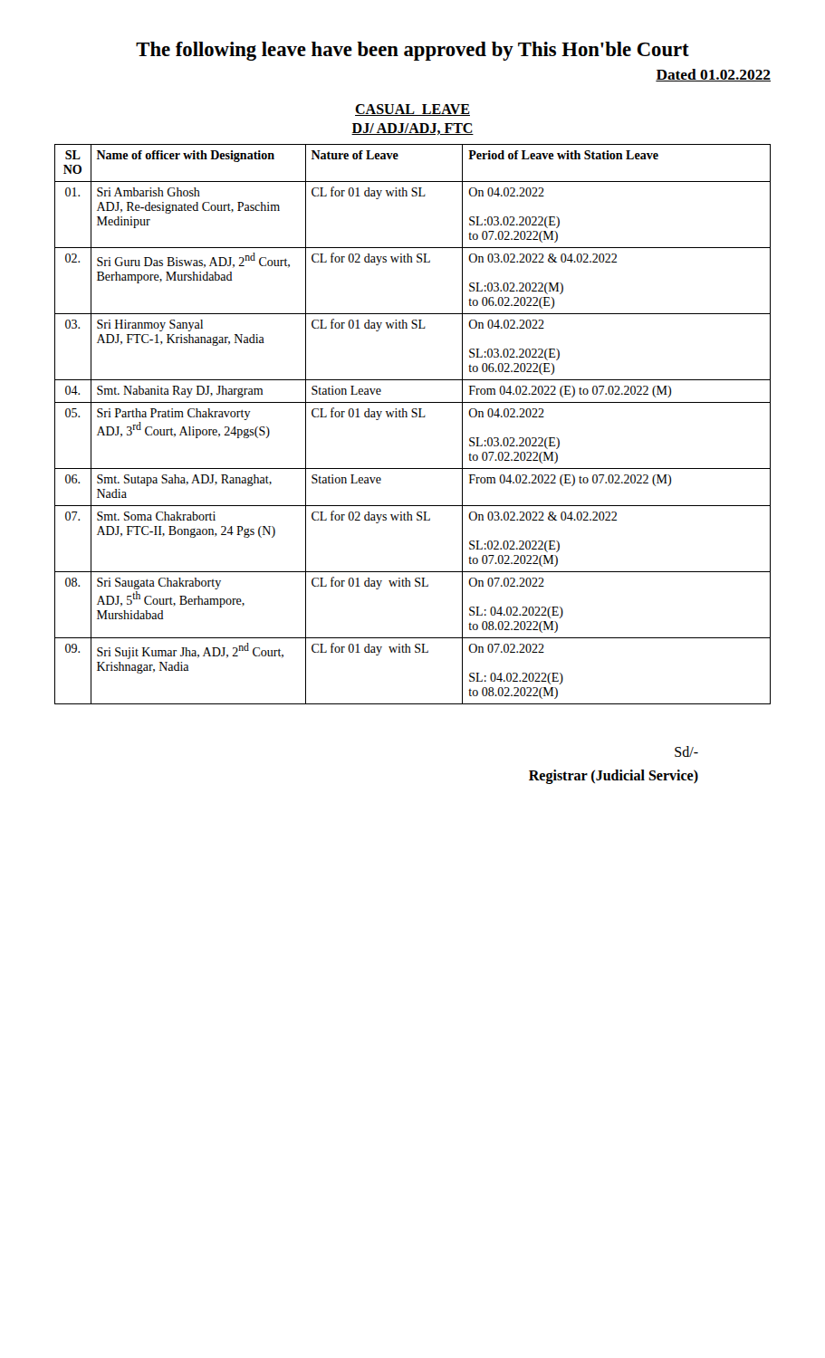The following leave have been approved by This Hon'ble Court
Dated 01.02.2022
CASUAL LEAVE
DJ/ ADJ/ADJ, FTC
| SL NO | Name of officer with Designation | Nature of Leave | Period of Leave with Station Leave |
| --- | --- | --- | --- |
| 01. | Sri Ambarish Ghosh ADJ, Re-designated Court, Paschim Medinipur | CL for 01 day with SL | On 04.02.2022 SL:03.02.2022(E) to 07.02.2022(M) |
| 02. | Sri Guru Das Biswas, ADJ, 2 nd Court, Berhampore, Murshidabad | CL for 02 days with SL | On 03.02.2022 & 04.02.2022 SL:03.02.2022(M) to 06.02.2022(E) |
| 03. | Sri Hiranmoy Sanyal ADJ, FTC-1, Krishanagar, Nadia | CL for 01 day with SL | On 04.02.2022 SL:03.02.2022(E) to 06.02.2022(E) |
| 04. | Smt. Nabanita Ray DJ, Jhargram | Station Leave | From 04.02.2022 (E) to 07.02.2022 (M) |
| 05. | Sri Partha Pratim Chakravorty ADJ, 3 rd Court, Alipore, 24pgs(S) | CL for 01 day with SL | On 04.02.2022 SL:03.02.2022(E) to 07.02.2022(M) |
| 06. | Smt. Sutapa Saha, ADJ, Ranaghat, Nadia | Station Leave | From 04.02.2022 (E) to 07.02.2022 (M) |
| 07. | Smt. Soma Chakraborti ADJ, FTC-II, Bongaon, 24 Pgs (N) | CL for 02 days with SL | On 03.02.2022 & 04.02.2022 SL:02.02.2022(E) to 07.02.2022(M) |
| 08. | Sri Saugata Chakraborty ADJ, 5 th Court, Berhampore, Murshidabad | CL for 01 day with SL | On 07.02.2022 SL: 04.02.2022(E) to 08.02.2022(M) |
| 09. | Sri Sujit Kumar Jha, ADJ, 2 nd Court, Krishnagar, Nadia | CL for 01 day with SL | On 07.02.2022 SL: 04.02.2022(E) to 08.02.2022(M) |
Sd/- Registrar (Judicial Service)